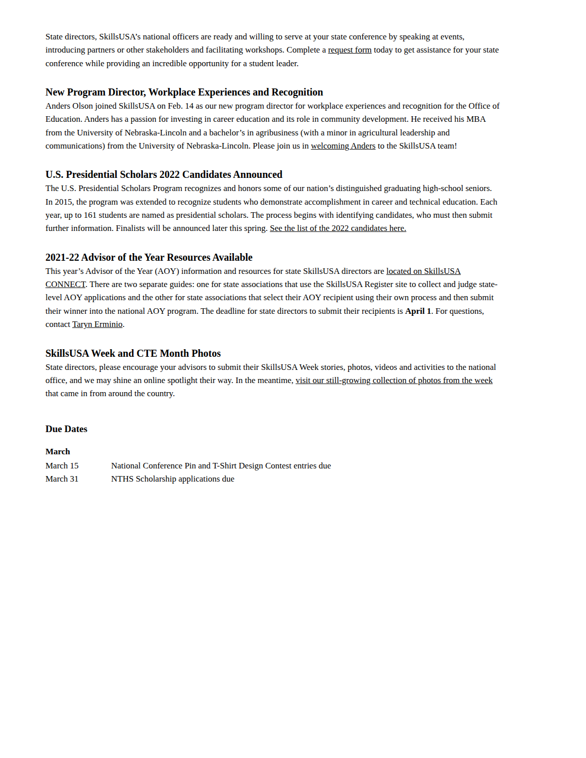State directors, SkillsUSA’s national officers are ready and willing to serve at your state conference by speaking at events, introducing partners or other stakeholders and facilitating workshops. Complete a request form today to get assistance for your state conference while providing an incredible opportunity for a student leader.
New Program Director, Workplace Experiences and Recognition
Anders Olson joined SkillsUSA on Feb. 14 as our new program director for workplace experiences and recognition for the Office of Education. Anders has a passion for investing in career education and its role in community development. He received his MBA from the University of Nebraska-Lincoln and a bachelor’s in agribusiness (with a minor in agricultural leadership and communications) from the University of Nebraska-Lincoln. Please join us in welcoming Anders to the SkillsUSA team!
U.S. Presidential Scholars 2022 Candidates Announced
The U.S. Presidential Scholars Program recognizes and honors some of our nation’s distinguished graduating high-school seniors. In 2015, the program was extended to recognize students who demonstrate accomplishment in career and technical education. Each year, up to 161 students are named as presidential scholars. The process begins with identifying candidates, who must then submit further information. Finalists will be announced later this spring. See the list of the 2022 candidates here.
2021-22 Advisor of the Year Resources Available
This year’s Advisor of the Year (AOY) information and resources for state SkillsUSA directors are located on SkillsUSA CONNECT. There are two separate guides: one for state associations that use the SkillsUSA Register site to collect and judge state-level AOY applications and the other for state associations that select their AOY recipient using their own process and then submit their winner into the national AOY program. The deadline for state directors to submit their recipients is April 1. For questions, contact Taryn Erminio.
SkillsUSA Week and CTE Month Photos
State directors, please encourage your advisors to submit their SkillsUSA Week stories, photos, videos and activities to the national office, and we may shine an online spotlight their way. In the meantime, visit our still-growing collection of photos from the week that came in from around the country.
Due Dates
March
| March 15 | National Conference Pin and T-Shirt Design Contest entries due |
| March 31 | NTHS Scholarship applications due |